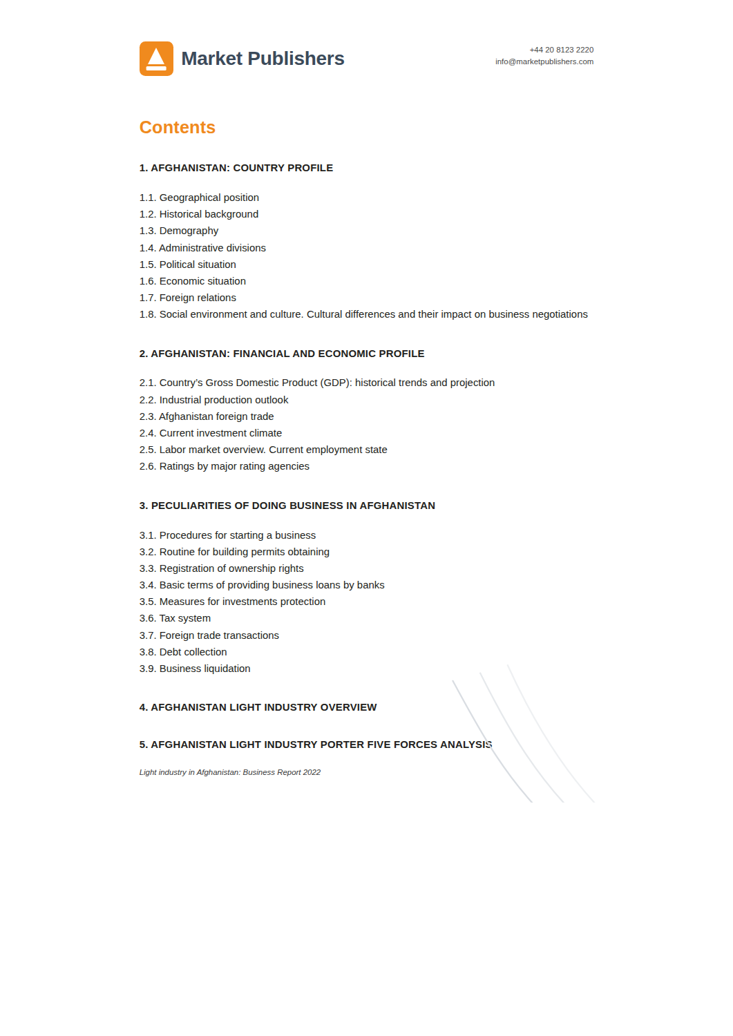Market Publishers
+44 20 8123 2220
info@marketpublishers.com
Contents
1. AFGHANISTAN: COUNTRY PROFILE
1.1. Geographical position
1.2. Historical background
1.3. Demography
1.4. Administrative divisions
1.5. Political situation
1.6. Economic situation
1.7. Foreign relations
1.8. Social environment and culture. Cultural differences and their impact on business negotiations
2. AFGHANISTAN: FINANCIAL AND ECONOMIC PROFILE
2.1. Country’s Gross Domestic Product (GDP): historical trends and projection
2.2. Industrial production outlook
2.3. Afghanistan foreign trade
2.4. Current investment climate
2.5. Labor market overview. Current employment state
2.6. Ratings by major rating agencies
3. PECULIARITIES OF DOING BUSINESS IN AFGHANISTAN
3.1. Procedures for starting a business
3.2. Routine for building permits obtaining
3.3. Registration of ownership rights
3.4. Basic terms of providing business loans by banks
3.5. Measures for investments protection
3.6. Tax system
3.7. Foreign trade transactions
3.8. Debt collection
3.9. Business liquidation
4. AFGHANISTAN LIGHT INDUSTRY OVERVIEW
5. AFGHANISTAN LIGHT INDUSTRY PORTER FIVE FORCES ANALYSIS
Light industry in Afghanistan: Business Report 2022